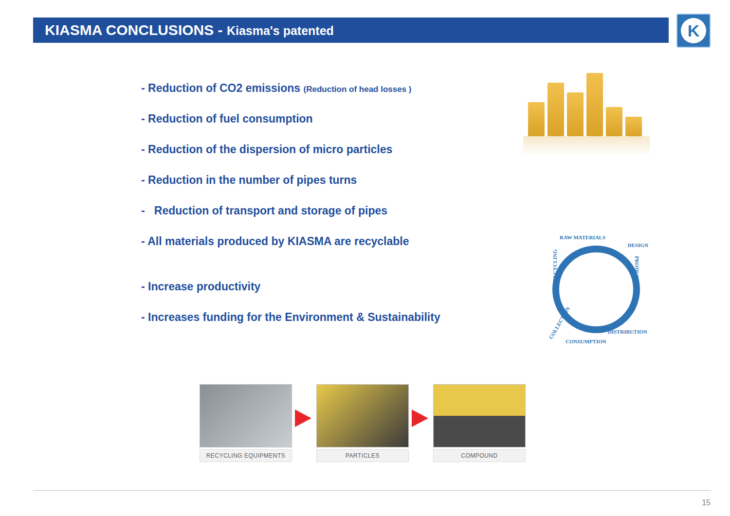KIASMA CONCLUSIONS - Kiasma's patented
K
- Reduction of CO2 emissions (Reduction of head losses )
- Reduction of fuel consumption
- Reduction of the dispersion of micro particles
- Reduction in the number of pipes turns
- Reduction of transport and storage of pipes
- All materials produced by KIASMA are recyclable
- Increase productivity
- Increases funding for the Environment & Sustainability
RAW MATERIALS DESIGN PRODUCTION DISTRIBUTION CONSUMPTION COLLECTION RECYCLING
Recycling Equipments
Particles
Compound
15